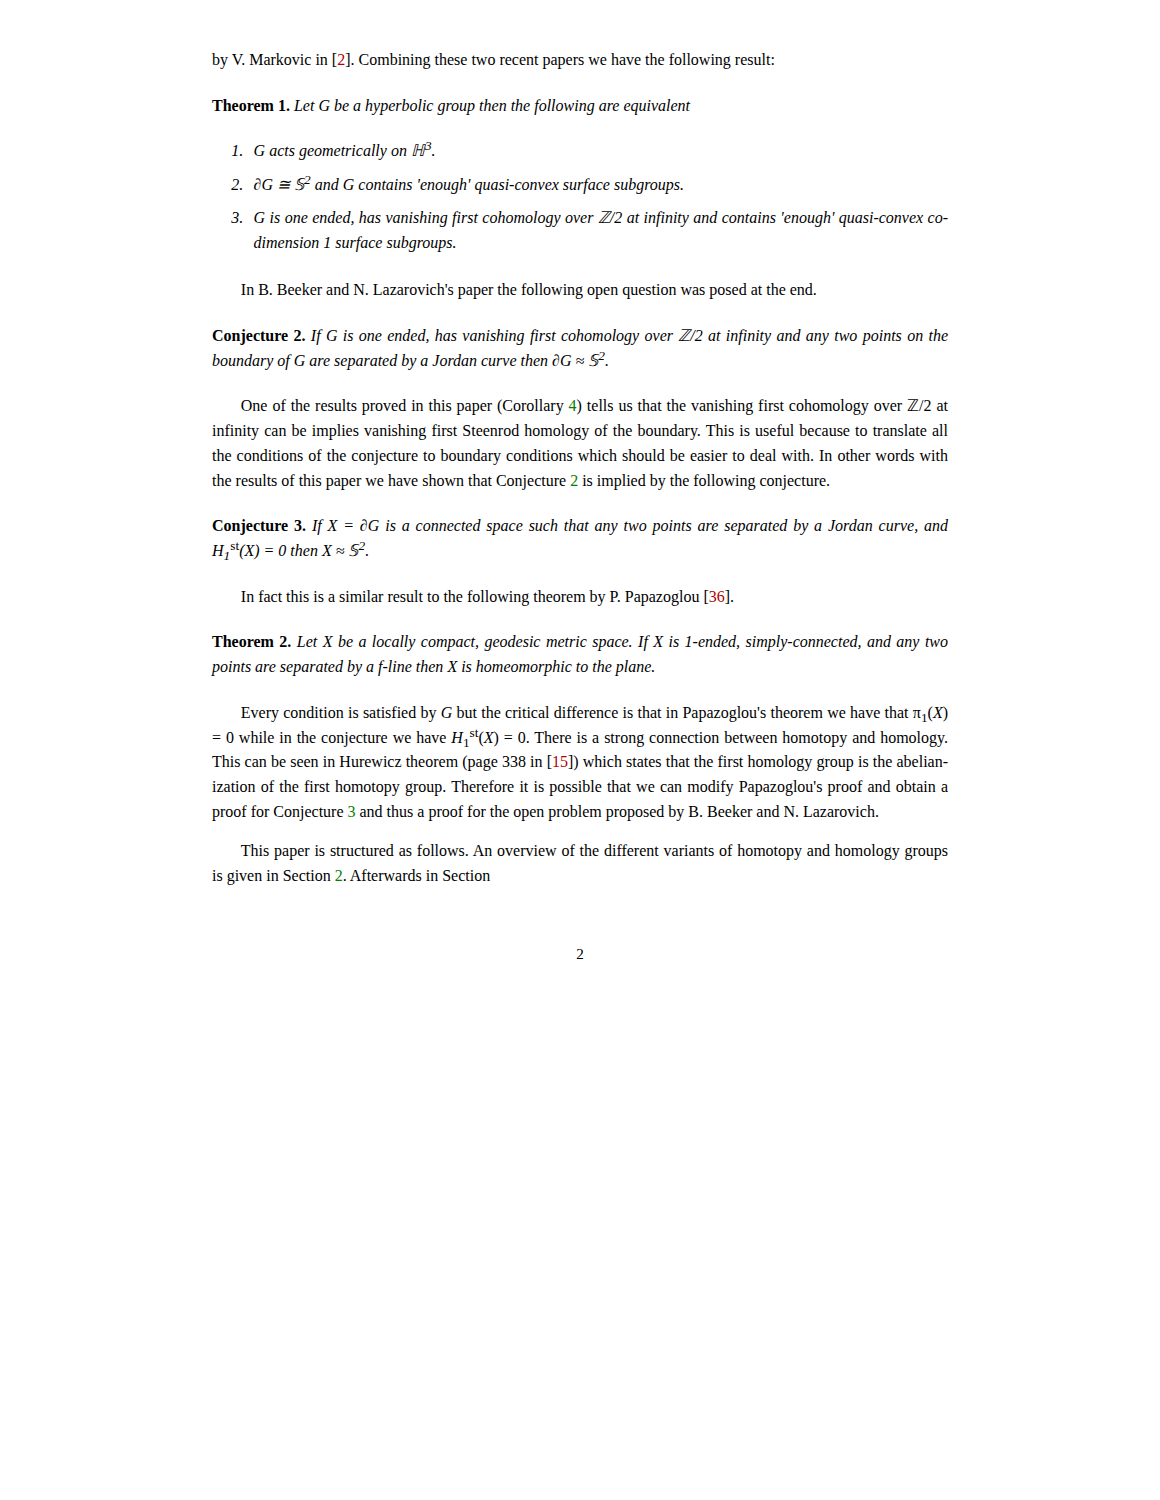by V. Markovic in [2]. Combining these two recent papers we have the following result:
Theorem 1. Let G be a hyperbolic group then the following are equivalent
G acts geometrically on ℍ3.
∂G ≅ 𝕊2 and G contains 'enough' quasi-convex surface subgroups.
G is one ended, has vanishing first cohomology over ℤ/2 at infinity and contains 'enough' quasi-convex co-dimension 1 surface subgroups.
In B. Beeker and N. Lazarovich's paper the following open question was posed at the end.
Conjecture 2. If G is one ended, has vanishing first cohomology over ℤ/2 at infinity and any two points on the boundary of G are separated by a Jordan curve then ∂G ≈ 𝕊2.
One of the results proved in this paper (Corollary 4) tells us that the vanishing first cohomology over ℤ/2 at infinity can be implies vanishing first Steenrod homology of the boundary. This is useful because to translate all the conditions of the conjecture to boundary conditions which should be easier to deal with. In other words with the results of this paper we have shown that Conjecture 2 is implied by the following conjecture.
Conjecture 3. If X = ∂G is a connected space such that any two points are separated by a Jordan curve, and H1st(X) = 0 then X ≈ 𝕊2.
In fact this is a similar result to the following theorem by P. Papazoglou [36].
Theorem 2. Let X be a locally compact, geodesic metric space. If X is 1-ended, simply-connected, and any two points are separated by a f-line then X is homeomorphic to the plane.
Every condition is satisfied by G but the critical difference is that in Papazoglou's theorem we have that π1(X) = 0 while in the conjecture we have H1st(X) = 0. There is a strong connection between homotopy and homology. This can be seen in Hurewicz theorem (page 338 in [15]) which states that the first homology group is the abelianization of the first homotopy group. Therefore it is possible that we can modify Papazoglou's proof and obtain a proof for Conjecture 3 and thus a proof for the open problem proposed by B. Beeker and N. Lazarovich.
This paper is structured as follows. An overview of the different variants of homotopy and homology groups is given in Section 2. Afterwards in Section
2